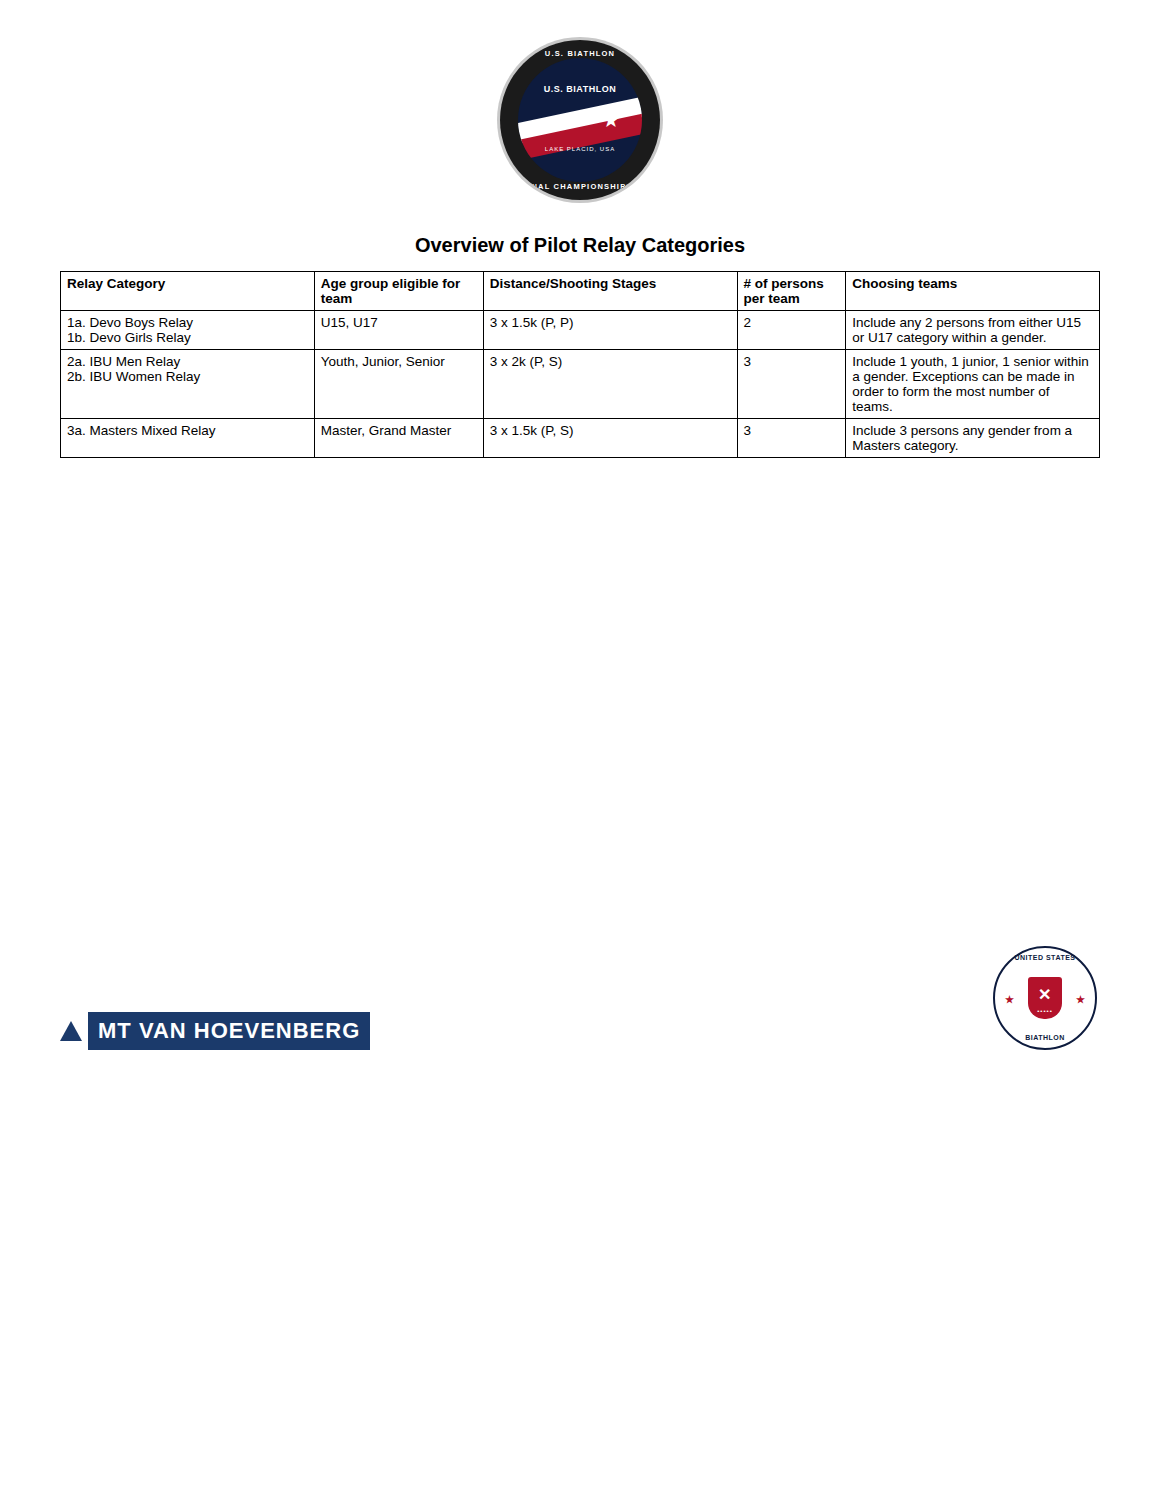U.S. Biathlon
National Championships 2022
U.S. BIATHLON
★
LAKE PLACID, USA
Overview of Pilot Relay Categories
| Relay Category | Age group eligible for team | Distance/Shooting Stages | # of persons per team | Choosing teams |
| --- | --- | --- | --- | --- |
| 1a. Devo Boys Relay 1b. Devo Girls Relay | U15, U17 | 3 x 1.5k (P, P) | 2 | Include any 2 persons from either U15 or U17 category within a gender. |
| 2a. IBU Men Relay 2b. IBU Women Relay | Youth, Junior, Senior | 3 x 2k (P, S) | 3 | Include 1 youth, 1 junior, 1 senior within a gender. Exceptions can be made in order to form the most number of teams. |
| 3a. Masters Mixed Relay | Master, Grand Master | 3 x 1.5k (P, S) | 3 | Include 3 persons any gender from a Masters category. |
MT VAN HOEVENBERG
UNITED STATES
★
★
BIATHLON